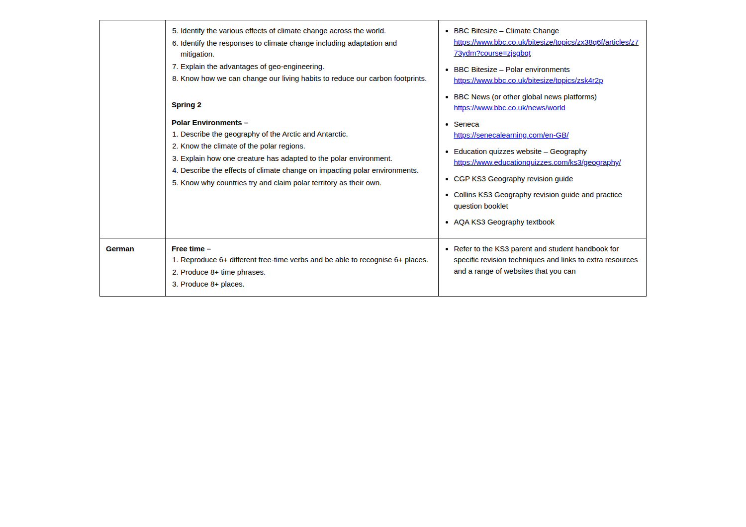| | Identify the various effects of climate change across the world. Identify the responses to climate change including adaptation and mitigation. Explain the advantages of geo-engineering. Know how we can change our living habits to reduce our carbon footprints. Spring 2 Polar Environments – Describe the geography of the Arctic and Antarctic. Know the climate of the polar regions. Explain how one creature has adapted to the polar environment. Describe the effects of climate change on impacting polar environments. Know why countries try and claim polar territory as their own. | BBC Bitesize – Climate Change https://www.bbc.co.uk/bitesize/topics/zx38q6f/articles/z773ydm?course=zjsgbqt BBC Bitesize – Polar environments https://www.bbc.co.uk/bitesize/topics/zsk4r2p BBC News (or other global news platforms) https://www.bbc.co.uk/news/world Seneca https://senecalearning.com/en-GB/ Education quizzes website – Geography https://www.educationquizzes.com/ks3/geography/ CGP KS3 Geography revision guide Collins KS3 Geography revision guide and practice question booklet AQA KS3 Geography textbook |
| German | Free time – Reproduce 6+ different free-time verbs and be able to recognise 6+ places. Produce 8+ time phrases. Produce 8+ places. | Refer to the KS3 parent and student handbook for specific revision techniques and links to extra resources and a range of websites that you can |